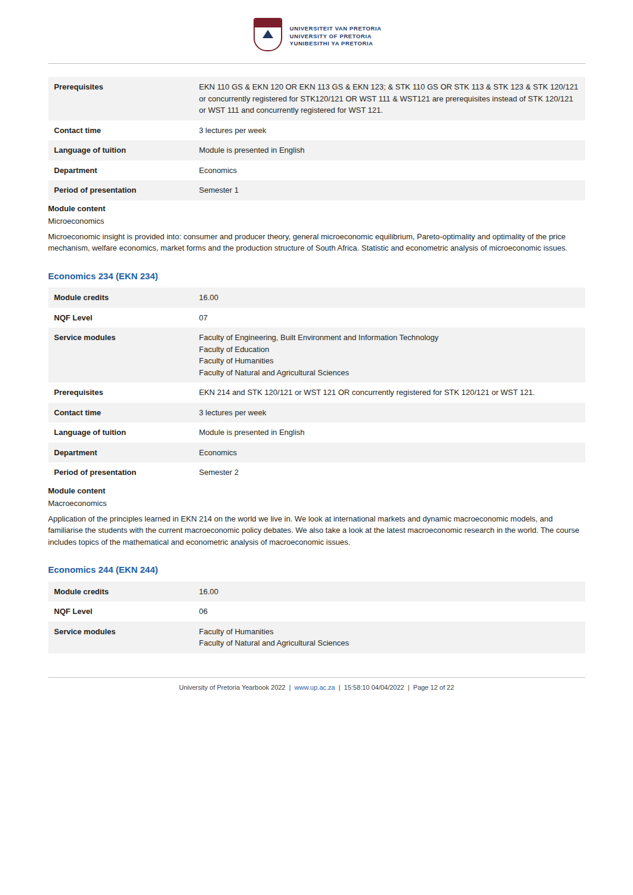UNIVERSITEIT VAN PRETORIA
UNIVERSITY OF PRETORIA
YUNIBESITHI YA PRETORIA
| Prerequisites | EKN 110 GS & EKN 120 OR EKN 113 GS & EKN 123; & STK 110 GS OR STK 113 & STK 123 & STK 120/121 or concurrently registered for STK120/121 OR WST 111 & WST121 are prerequisites instead of STK 120/121 or WST 111 and concurrently registered for WST 121. |
| Contact time | 3 lectures per week |
| Language of tuition | Module is presented in English |
| Department | Economics |
| Period of presentation | Semester 1 |
Module content
Microeconomics
Microeconomic insight is provided into: consumer and producer theory, general microeconomic equilibrium, Pareto-optimality and optimality of the price mechanism, welfare economics, market forms and the production structure of South Africa. Statistic and econometric analysis of microeconomic issues.
Economics 234 (EKN 234)
| Module credits | 16.00 |
| NQF Level | 07 |
| Service modules | Faculty of Engineering, Built Environment and Information Technology Faculty of Education Faculty of Humanities Faculty of Natural and Agricultural Sciences |
| Prerequisites | EKN 214 and STK 120/121 or WST 121 OR concurrently registered for STK 120/121 or WST 121. |
| Contact time | 3 lectures per week |
| Language of tuition | Module is presented in English |
| Department | Economics |
| Period of presentation | Semester 2 |
Module content
Macroeconomics
Application of the principles learned in EKN 214 on the world we live in. We look at international markets and dynamic macroeconomic models, and familiarise the students with the current macroeconomic policy debates. We also take a look at the latest macroeconomic research in the world. The course includes topics of the mathematical and econometric analysis of macroeconomic issues.
Economics 244 (EKN 244)
| Module credits | 16.00 |
| NQF Level | 06 |
| Service modules | Faculty of Humanities Faculty of Natural and Agricultural Sciences |
University of Pretoria Yearbook 2022 | www.up.ac.za | 15:58:10 04/04/2022 | Page 12 of 22